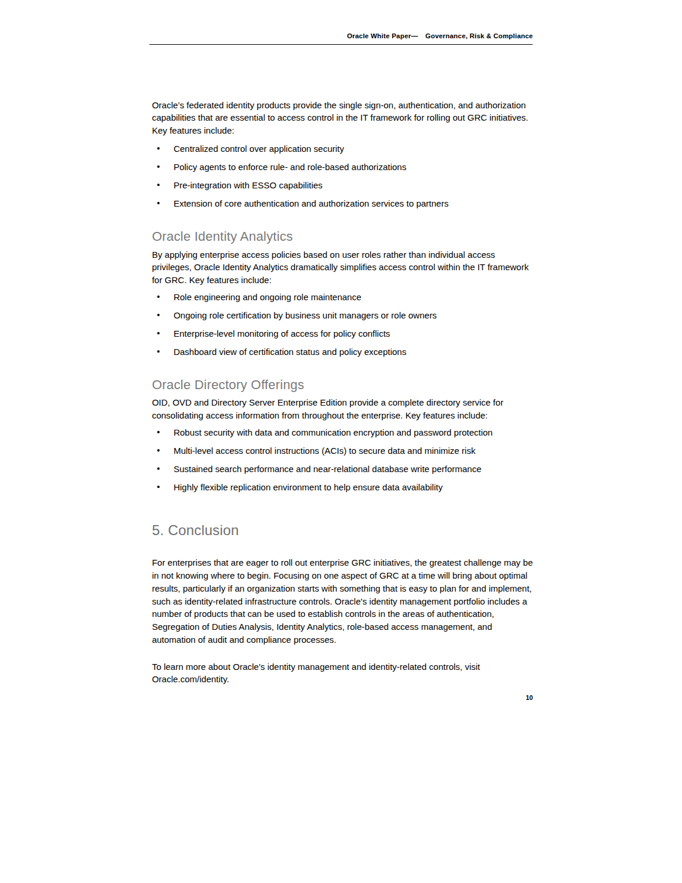Oracle White Paper— Governance, Risk & Compliance
Oracle’s federated identity products provide the single sign-on, authentication, and authorization capabilities that are essential to access control in the IT framework for rolling out GRC initiatives. Key features include:
Centralized control over application security
Policy agents to enforce rule- and role-based authorizations
Pre-integration with ESSO capabilities
Extension of core authentication and authorization services to partners
Oracle Identity Analytics
By applying enterprise access policies based on user roles rather than individual access privileges, Oracle Identity Analytics dramatically simplifies access control within the IT framework for GRC. Key features include:
Role engineering and ongoing role maintenance
Ongoing role certification by business unit managers or role owners
Enterprise-level monitoring of access for policy conflicts
Dashboard view of certification status and policy exceptions
Oracle Directory Offerings
OID, OVD and Directory Server Enterprise Edition provide a complete directory service for consolidating access information from throughout the enterprise. Key features include:
Robust security with data and communication encryption and password protection
Multi-level access control instructions (ACIs) to secure data and minimize risk
Sustained search performance and near-relational database write performance
Highly flexible replication environment to help ensure data availability
5. Conclusion
For enterprises that are eager to roll out enterprise GRC initiatives, the greatest challenge may be in not knowing where to begin. Focusing on one aspect of GRC at a time will bring about optimal results, particularly if an organization starts with something that is easy to plan for and implement, such as identity-related infrastructure controls. Oracle's identity management portfolio includes a number of products that can be used to establish controls in the areas of authentication, Segregation of Duties Analysis, Identity Analytics, role-based access management, and automation of audit and compliance processes.
To learn more about Oracle's identity management and identity-related controls, visit Oracle.com/identity.
10